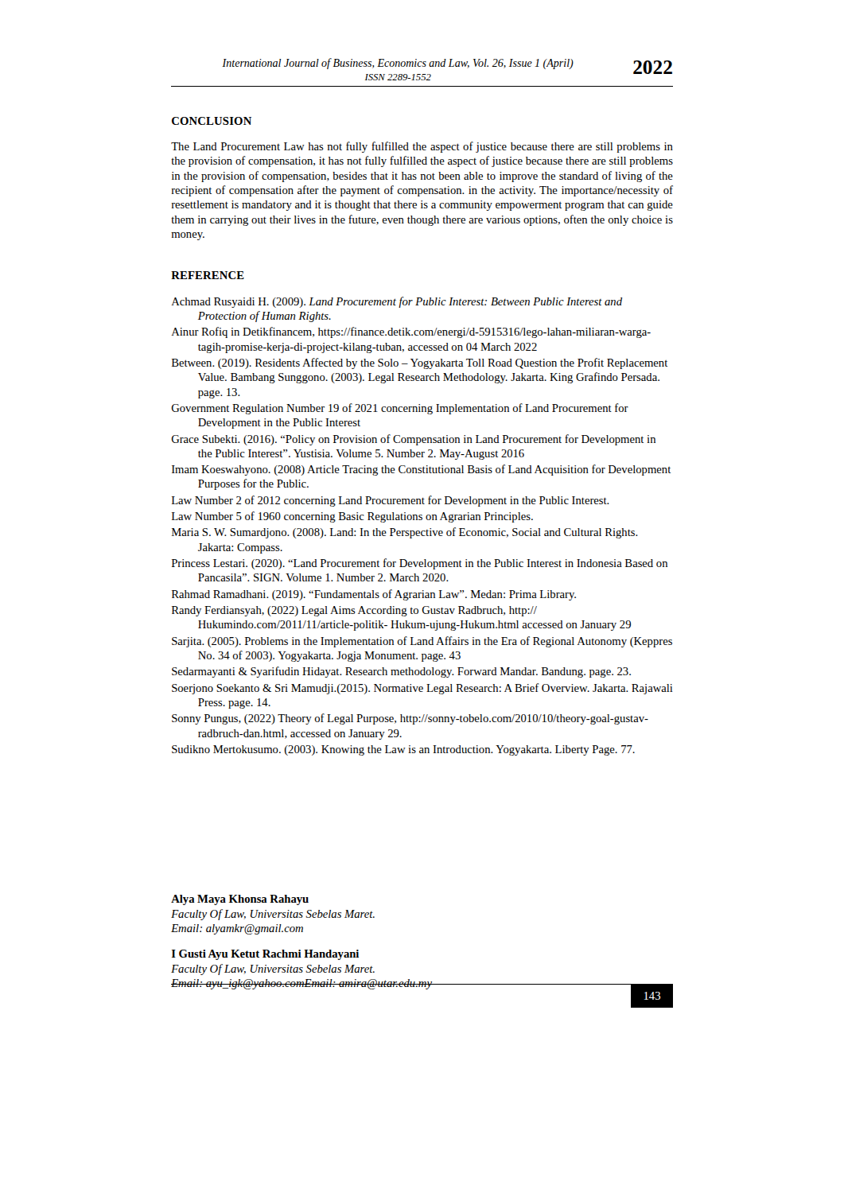International Journal of Business, Economics and Law, Vol. 26, Issue 1 (April)
ISSN 2289-1552
2022
CONCLUSION
The Land Procurement Law has not fully fulfilled the aspect of justice because there are still problems in the provision of compensation, it has not fully fulfilled the aspect of justice because there are still problems in the provision of compensation, besides that it has not been able to improve the standard of living of the recipient of compensation after the payment of compensation. in the activity. The importance/necessity of resettlement is mandatory and it is thought that there is a community empowerment program that can guide them in carrying out their lives in the future, even though there are various options, often the only choice is money.
REFERENCE
Achmad Rusyaidi H. (2009). Land Procurement for Public Interest: Between Public Interest and Protection of Human Rights.
Ainur Rofiq in Detikfinancem, https://finance.detik.com/energi/d-5915316/lego-lahan-miliaran-warga-tagih-promise-kerja-di-project-kilang-tuban, accessed on 04 March 2022
Between. (2019). Residents Affected by the Solo – Yogyakarta Toll Road Question the Profit Replacement Value. Bambang Sunggono. (2003). Legal Research Methodology. Jakarta. King Grafindo Persada. page. 13.
Government Regulation Number 19 of 2021 concerning Implementation of Land Procurement for Development in the Public Interest
Grace Subekti. (2016). “Policy on Provision of Compensation in Land Procurement for Development in the Public Interest”. Yustisia. Volume 5. Number 2. May-August 2016
Imam Koeswahyono. (2008) Article Tracing the Constitutional Basis of Land Acquisition for Development Purposes for the Public.
Law Number 2 of 2012 concerning Land Procurement for Development in the Public Interest.
Law Number 5 of 1960 concerning Basic Regulations on Agrarian Principles.
Maria S. W. Sumardjono. (2008). Land: In the Perspective of Economic, Social and Cultural Rights. Jakarta: Compass.
Princess Lestari. (2020). “Land Procurement for Development in the Public Interest in Indonesia Based on Pancasila”. SIGN. Volume 1. Number 2. March 2020.
Rahmad Ramadhani. (2019). “Fundamentals of Agrarian Law”. Medan: Prima Library.
Randy Ferdiansyah, (2022) Legal Aims According to Gustav Radbruch, http:// Hukumindo.com/2011/11/article-politik- Hukum-ujung-Hukum.html accessed on January 29
Sarjita. (2005). Problems in the Implementation of Land Affairs in the Era of Regional Autonomy (Keppres No. 34 of 2003). Yogyakarta. Jogja Monument. page. 43
Sedarmayanti & Syarifudin Hidayat. Research methodology. Forward Mandar. Bandung. page. 23.
Soerjono Soekanto & Sri Mamudji.(2015). Normative Legal Research: A Brief Overview. Jakarta. Rajawali Press. page. 14.
Sonny Pungus, (2022) Theory of Legal Purpose, http://sonny-tobelo.com/2010/10/theory-goal-gustav-radbruch-dan.html, accessed on January 29.
Sudikno Mertokusumo. (2003). Knowing the Law is an Introduction. Yogyakarta. Liberty Page. 77.
Alya Maya Khonsa Rahayu
Faculty Of Law, Universitas Sebelas Maret.
Email: alyamkr@gmail.com
I Gusti Ayu Ketut Rachmi Handayani
Faculty Of Law, Universitas Sebelas Maret.
Email: ayu_igk@yahoo.comEmail: amira@utar.edu.my
143